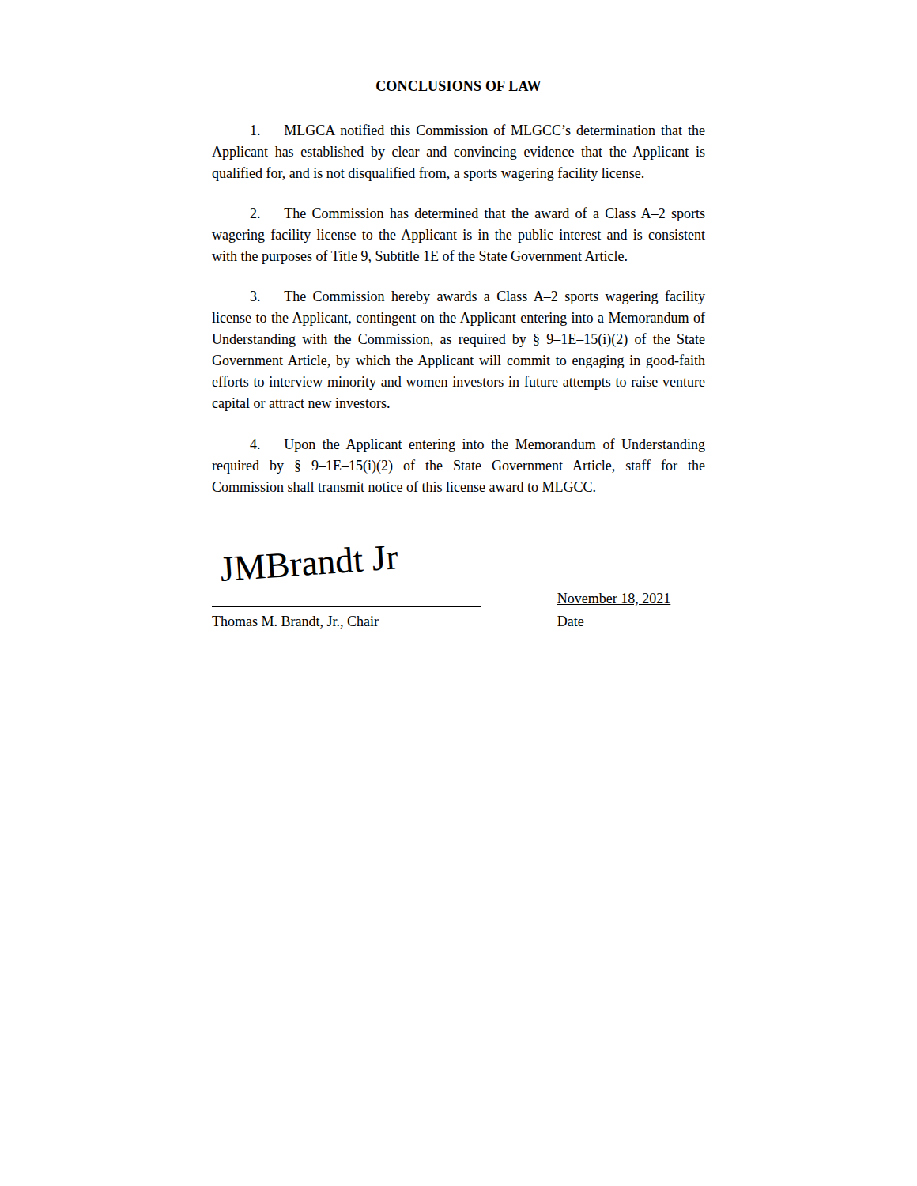CONCLUSIONS OF LAW
1. MLGCA notified this Commission of MLGCC’s determination that the Applicant has established by clear and convincing evidence that the Applicant is qualified for, and is not disqualified from, a sports wagering facility license.
2. The Commission has determined that the award of a Class A–2 sports wagering facility license to the Applicant is in the public interest and is consistent with the purposes of Title 9, Subtitle 1E of the State Government Article.
3. The Commission hereby awards a Class A–2 sports wagering facility license to the Applicant, contingent on the Applicant entering into a Memorandum of Understanding with the Commission, as required by § 9–1E–15(i)(2) of the State Government Article, by which the Applicant will commit to engaging in good-faith efforts to interview minority and women investors in future attempts to raise venture capital or attract new investors.
4. Upon the Applicant entering into the Memorandum of Understanding required by § 9–1E–15(i)(2) of the State Government Article, staff for the Commission shall transmit notice of this license award to MLGCC.
JMBrandt Jr
Thomas M. Brandt, Jr., Chair
November 18, 2021
Date